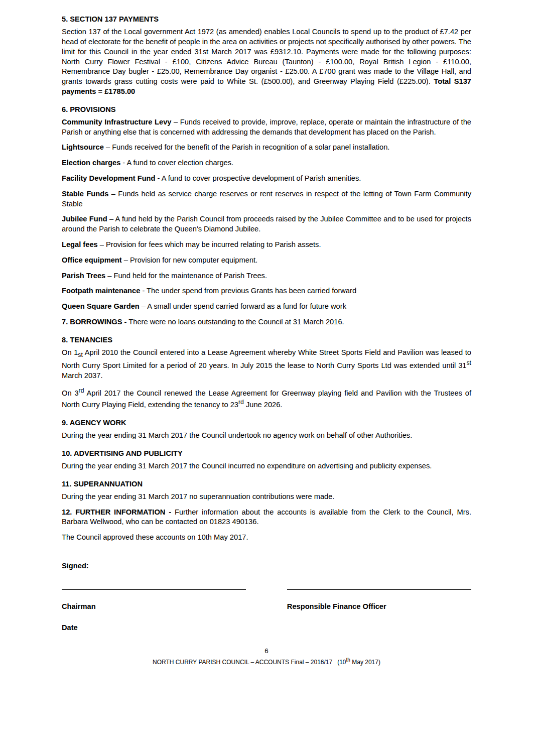5. Section 137 Payments
Section 137 of the Local government Act 1972 (as amended) enables Local Councils to spend up to the product of £7.42 per head of electorate for the benefit of people in the area on activities or projects not specifically authorised by other powers. The limit for this Council in the year ended 31st March 2017 was £9312.10. Payments were made for the following purposes: North Curry Flower Festival - £100, Citizens Advice Bureau (Taunton) - £100.00, Royal British Legion - £110.00, Remembrance Day bugler - £25.00, Remembrance Day organist - £25.00. A £700 grant was made to the Village Hall, and grants towards grass cutting costs were paid to White St. (£500.00), and Greenway Playing Field (£225.00). Total S137 payments = £1785.00
6. Provisions
Community Infrastructure Levy – Funds received to provide, improve, replace, operate or maintain the infrastructure of the Parish or anything else that is concerned with addressing the demands that development has placed on the Parish.
Lightsource – Funds received for the benefit of the Parish in recognition of a solar panel installation.
Election charges - A fund to cover election charges.
Facility Development Fund - A fund to cover prospective development of Parish amenities.
Stable Funds – Funds held as service charge reserves or rent reserves in respect of the letting of Town Farm Community Stable
Jubilee Fund – A fund held by the Parish Council from proceeds raised by the Jubilee Committee and to be used for projects around the Parish to celebrate the Queen's Diamond Jubilee.
Legal fees – Provision for fees which may be incurred relating to Parish assets.
Office equipment – Provision for new computer equipment.
Parish Trees – Fund held for the maintenance of Parish Trees.
Footpath maintenance - The under spend from previous Grants has been carried forward
Queen Square Garden – A small under spend carried forward as a fund for future work
7. BORROWINGS - There were no loans outstanding to the Council at 31 March 2016.
8. Tenancies
On 1st April 2010 the Council entered into a Lease Agreement whereby White Street Sports Field and Pavilion was leased to North Curry Sport Limited for a period of 20 years. In July 2015 the lease to North Curry Sports Ltd was extended until 31st March 2037.
On 3rd April 2017 the Council renewed the Lease Agreement for Greenway playing field and Pavilion with the Trustees of North Curry Playing Field, extending the tenancy to 23rd June 2026.
9. Agency Work
During the year ending 31 March 2017 the Council undertook no agency work on behalf of other Authorities.
10. Advertising and Publicity
During the year ending 31 March 2017 the Council incurred no expenditure on advertising and publicity expenses.
11. Superannuation
During the year ending 31 March 2017 no superannuation contributions were made.
12. FURTHER INFORMATION - Further information about the accounts is available from the Clerk to the Council, Mrs. Barbara Wellwood, who can be contacted on 01823 490136.
The Council approved these accounts on 10th May 2017.
Signed:
Chairman Responsible Finance Officer
Date
6
NORTH CURRY PARISH COUNCIL – ACCOUNTS Final – 2016/17 (10th May 2017)